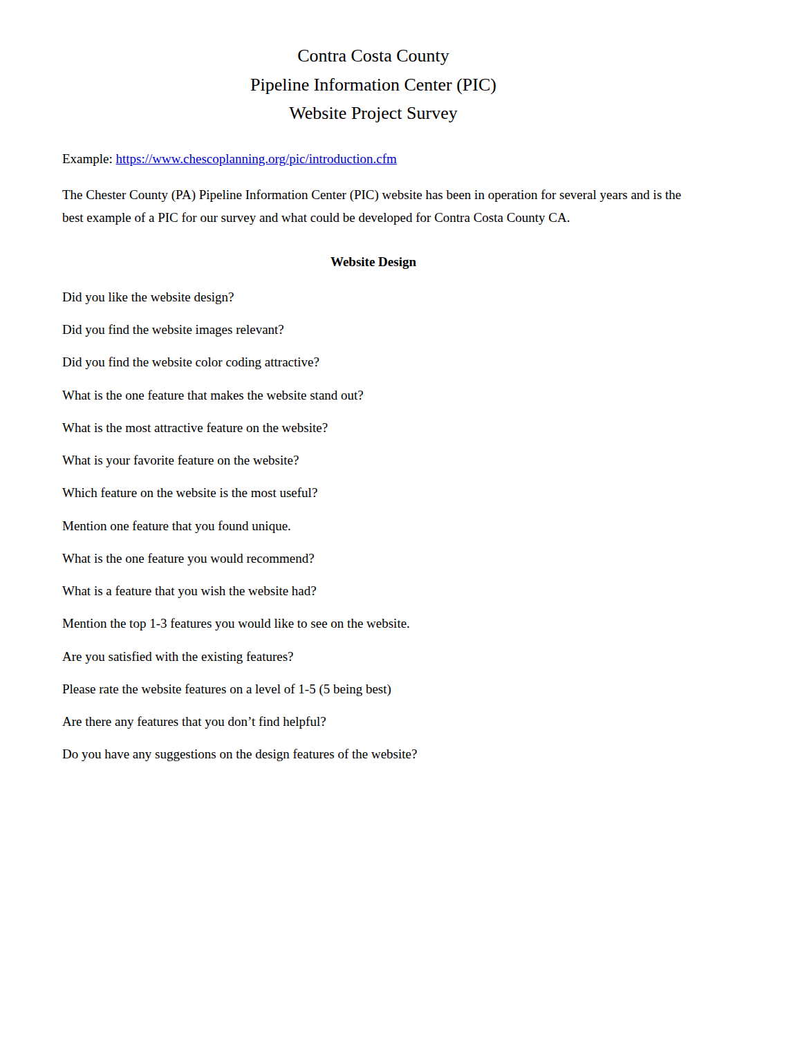Contra Costa County Pipeline Information Center (PIC) Website Project Survey
Example: https://www.chescoplanning.org/pic/introduction.cfm
The Chester County (PA) Pipeline Information Center (PIC) website has been in operation for several years and is the best example of a PIC for our survey and what could be developed for Contra Costa County CA.
Website Design
Did you like the website design?
Did you find the website images relevant?
Did you find the website color coding attractive?
What is the one feature that makes the website stand out?
What is the most attractive feature on the website?
What is your favorite feature on the website?
Which feature on the website is the most useful?
Mention one feature that you found unique.
What is the one feature you would recommend?
What is a feature that you wish the website had?
Mention the top 1-3 features you would like to see on the website.
Are you satisfied with the existing features?
Please rate the website features on a level of 1-5 (5 being best)
Are there any features that you don’t find helpful?
Do you have any suggestions on the design features of the website?